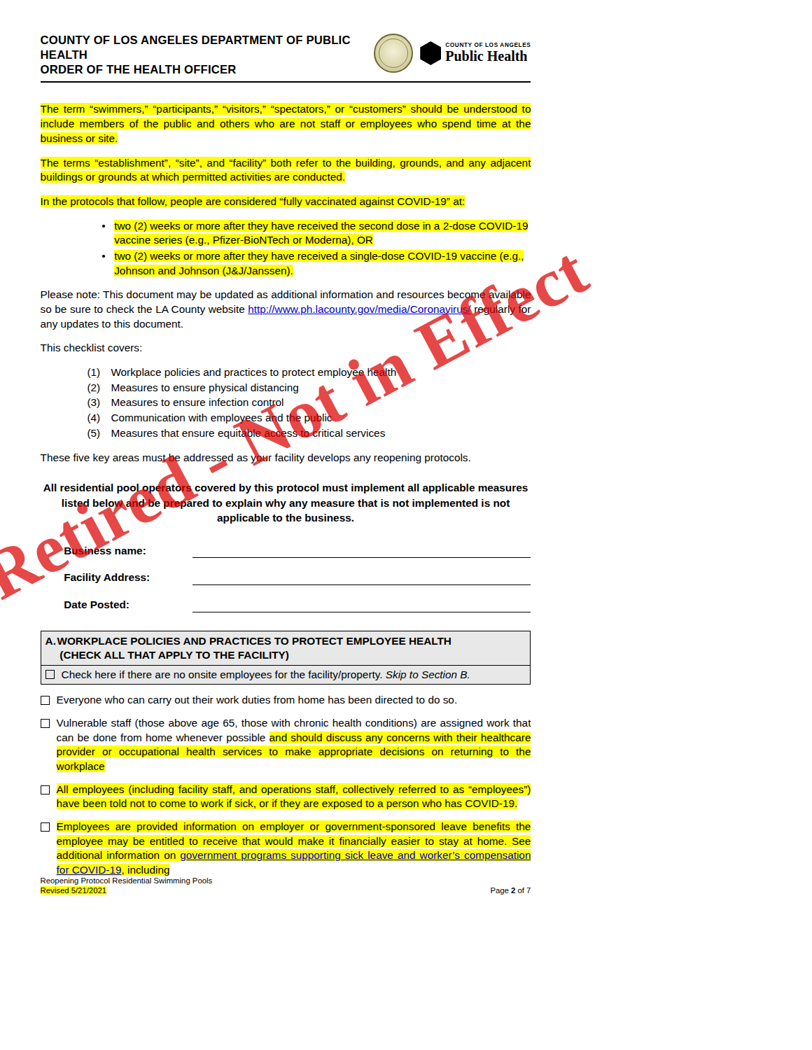COUNTY OF LOS ANGELES DEPARTMENT OF PUBLIC HEALTH
ORDER OF THE HEALTH OFFICER
County of Los Angeles
Public Health
Retired - Not in Effect
The term “swimmers,” “participants,” “visitors,” “spectators,” or “customers” should be understood to include members of the public and others who are not staff or employees who spend time at the business or site.
The terms “establishment”, “site”, and “facility” both refer to the building, grounds, and any adjacent buildings or grounds at which permitted activities are conducted.
In the protocols that follow, people are considered “fully vaccinated against COVID-19” at:
two (2) weeks or more after they have received the second dose in a 2-dose COVID-19 vaccine series (e.g., Pfizer-BioNTech or Moderna), OR
two (2) weeks or more after they have received a single-dose COVID-19 vaccine (e.g., Johnson and Johnson (J&J/Janssen).
Please note: This document may be updated as additional information and resources become available so be sure to check the LA County website http://www.ph.lacounty.gov/media/Coronavirus/ regularly for any updates to this document.
This checklist covers:
Workplace policies and practices to protect employee health
Measures to ensure physical distancing
Measures to ensure infection control
Communication with employees and the public
Measures that ensure equitable access to critical services
These five key areas must be addressed as your facility develops any reopening protocols.
All residential pool operators covered by this protocol must implement all applicable measures listed below and be prepared to explain why any measure that is not implemented is not applicable to the business.
Business name:
Facility Address:
Date Posted:
A. WORKPLACE POLICIES AND PRACTICES TO PROTECT EMPLOYEE HEALTH
(CHECK ALL THAT APPLY TO THE FACILITY)
Check here if there are no onsite employees for the facility/property. Skip to Section B.
Everyone who can carry out their work duties from home has been directed to do so.
Vulnerable staff (those above age 65, those with chronic health conditions) are assigned work that can be done from home whenever possible and should discuss any concerns with their healthcare provider or occupational health services to make appropriate decisions on returning to the workplace
All employees (including facility staff, and operations staff, collectively referred to as “employees”) have been told not to come to work if sick, or if they are exposed to a person who has COVID-19.
Employees are provided information on employer or government-sponsored leave benefits the employee may be entitled to receive that would make it financially easier to stay at home. See additional information on government programs supporting sick leave and worker’s compensation for COVID-19, including
Reopening Protocol Residential Swimming Pools
Revised 5/21/2021
Page 2 of 7